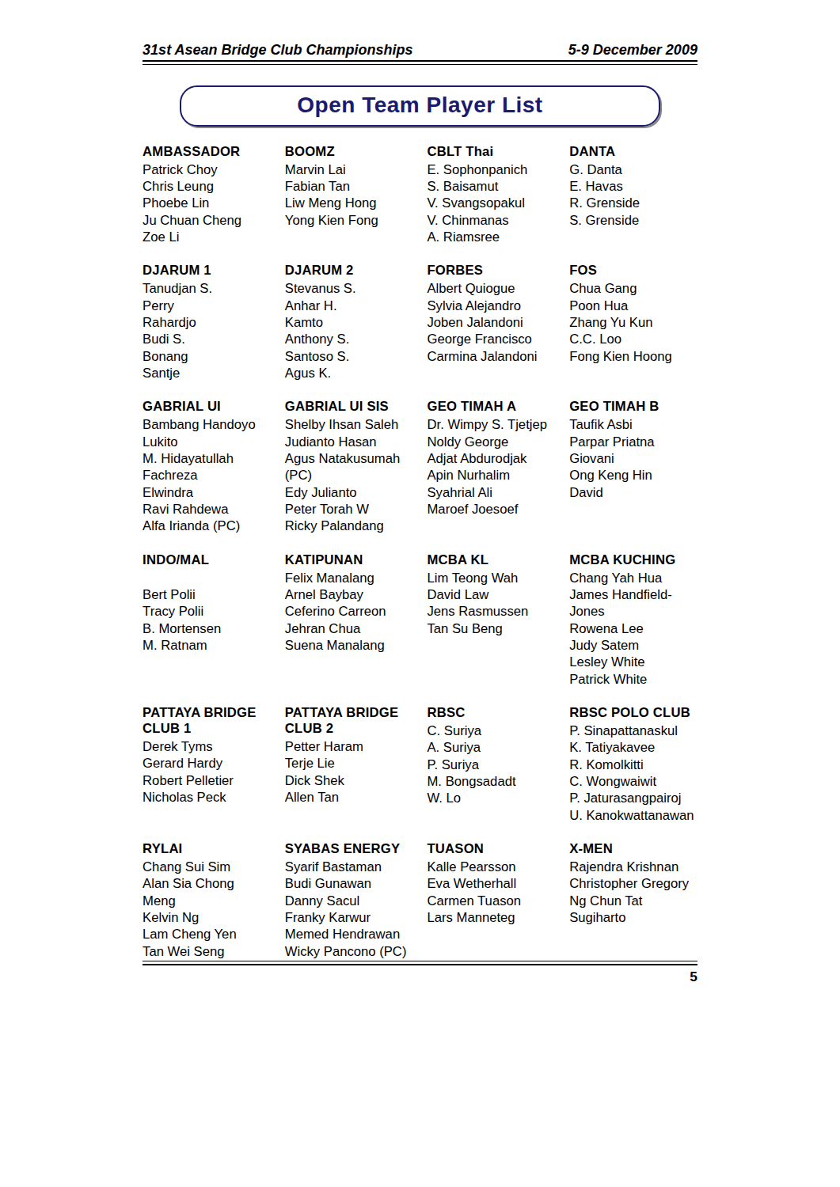31st Asean Bridge Club Championships 5-9 December 2009
Open Team Player List
AMBASSADOR
Patrick Choy
Chris Leung
Phoebe Lin
Ju Chuan Cheng
Zoe Li
BOOMZ
Marvin Lai
Fabian Tan
Liw Meng Hong
Yong Kien Fong
CBLT Thai
E. Sophonpanich
S. Baisamut
V. Svangsopakul
V. Chinmanas
A. Riamsree
DANTA
G. Danta
E. Havas
R. Grenside
S. Grenside
DJARUM 1
Tanudjan S.
Perry
Rahardjo
Budi S.
Bonang
Santje
DJARUM 2
Stevanus S.
Anhar H.
Kamto
Anthony S.
Santoso S.
Agus K.
FORBES
Albert Quiogue
Sylvia Alejandro
Joben Jalandoni
George Francisco
Carmina Jalandoni
FOS
Chua Gang
Poon Hua
Zhang Yu Kun
C.C. Loo
Fong Kien Hoong
GABRIAL UI
Bambang Handoyo Lukito
M. Hidayatullah
Fachreza
Elwindra
Ravi Rahdewa
Alfa Irianda (PC)
GABRIAL UI SIS
Shelby Ihsan Saleh
Judianto Hasan
Agus Natakusumah (PC)
Edy Julianto
Peter Torah W
Ricky Palandang
GEO TIMAH A
Dr. Wimpy S. Tjetjep
Noldy George
Adjat Abdurodjak
Apin Nurhalim
Syahrial Ali
Maroef Joesoef
GEO TIMAH B
Taufik Asbi
Parpar Priatna
Giovani
Ong Keng Hin
David
INDO/MAL
Bert Polii
Tracy Polii
B. Mortensen
M. Ratnam
KATIPUNAN
Felix Manalang
Arnel Baybay
Ceferino Carreon
Jehran Chua
Suena Manalang
MCBA KL
Lim Teong Wah
David Law
Jens Rasmussen
Tan Su Beng
MCBA KUCHING
Chang Yah Hua
James Handfield-Jones
Rowena Lee
Judy Satem
Lesley White
Patrick White
PATTAYA BRIDGE CLUB 1
Derek Tyms
Gerard Hardy
Robert Pelletier
Nicholas Peck
PATTAYA BRIDGE CLUB 2
Petter Haram
Terje Lie
Dick Shek
Allen Tan
RBSC
C. Suriya
A. Suriya
P. Suriya
M. Bongsadadt
W. Lo
RBSC POLO CLUB
P. Sinapattanaskul
K. Tatiyakavee
R. Komolkitti
C. Wongwaiwit
P. Jaturasangpairoj
U. Kanokwattanawan
RYLAI
Chang Sui Sim
Alan Sia Chong Meng
Kelvin Ng
Lam Cheng Yen
Tan Wei Seng
SYABAS ENERGY
Syarif Bastaman
Budi Gunawan
Danny Sacul
Franky Karwur
Memed Hendrawan
Wicky Pancono (PC)
TUASON
Kalle Pearsson
Eva Wetherhall
Carmen Tuason
Lars Manneteg
X-MEN
Rajendra Krishnan
Christopher Gregory
Ng Chun Tat
Sugiharto
5